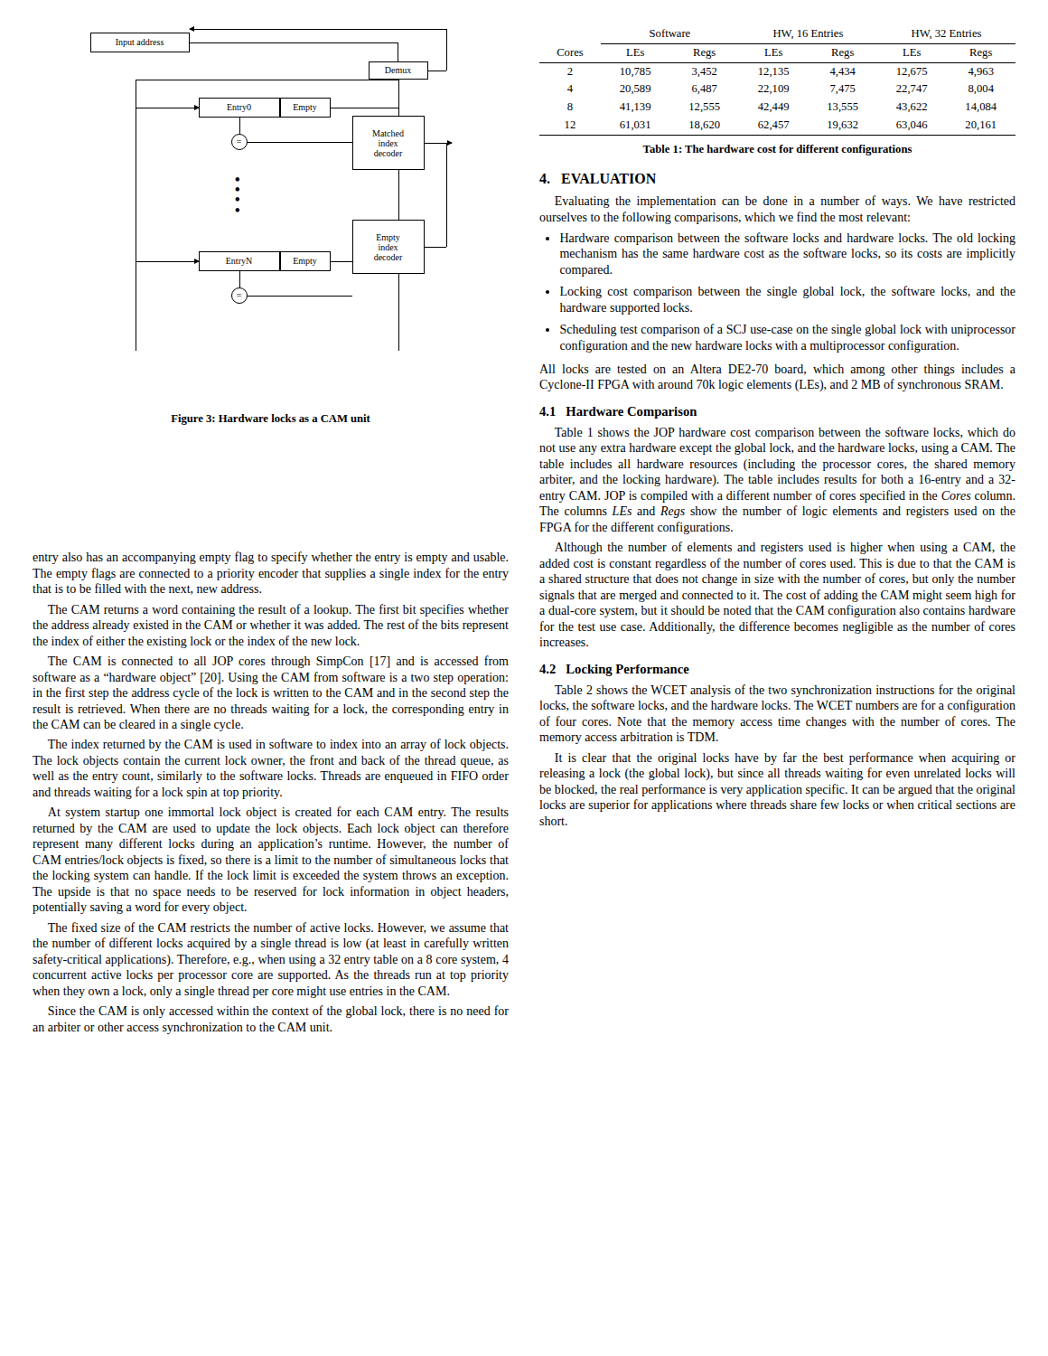Input address
Demux
Entry0
Empty
=
Matched
index
decoder
•
•
•
•
EntryN
Empty
=
Empty
index
decoder
Figure 3: Hardware locks as a CAM unit
entry also has an accompanying empty flag to specify whether the entry is empty and usable. The empty flags are connected to a priority encoder that supplies a single index for the entry that is to be filled with the next, new address.
The CAM returns a word containing the result of a lookup. The first bit specifies whether the address already existed in the CAM or whether it was added. The rest of the bits represent the index of either the existing lock or the index of the new lock.
The CAM is connected to all JOP cores through SimpCon [17] and is accessed from software as a “hardware object” [20]. Using the CAM from software is a two step operation: in the first step the address cycle of the lock is written to the CAM and in the second step the result is retrieved. When there are no threads waiting for a lock, the corresponding entry in the CAM can be cleared in a single cycle.
The index returned by the CAM is used in software to index into an array of lock objects. The lock objects contain the current lock owner, the front and back of the thread queue, as well as the entry count, similarly to the software locks. Threads are enqueued in FIFO order and threads waiting for a lock spin at top priority.
At system startup one immortal lock object is created for each CAM entry. The results returned by the CAM are used to update the lock objects. Each lock object can therefore represent many different locks during an application’s runtime. However, the number of CAM entries/lock objects is fixed, so there is a limit to the number of simultaneous locks that the locking system can handle. If the lock limit is exceeded the system throws an exception. The upside is that no space needs to be reserved for lock information in object headers, potentially saving a word for every object.
The fixed size of the CAM restricts the number of active locks. However, we assume that the number of different locks acquired by a single thread is low (at least in carefully written safety-critical applications). Therefore, e.g., when using a 32 entry table on a 8 core system, 4 concurrent active locks per processor core are supported. As the threads run at top priority when they own a lock, only a single thread per core might use entries in the CAM.
Since the CAM is only accessed within the context of the global lock, there is no need for an arbiter or other access synchronization to the CAM unit.
| | Software | HW, 16 Entries | HW, 32 Entries |
| --- | --- | --- | --- |
| Cores | LEs | Regs | LEs | Regs | LEs | Regs |
| 2 | 10,785 | 3,452 | 12,135 | 4,434 | 12,675 | 4,963 |
| 4 | 20,589 | 6,487 | 22,109 | 7,475 | 22,747 | 8,004 |
| 8 | 41,139 | 12,555 | 42,449 | 13,555 | 43,622 | 14,084 |
| 12 | 61,031 | 18,620 | 62,457 | 19,632 | 63,046 | 20,161 |
Table 1: The hardware cost for different configurations
4. EVALUATION
Evaluating the implementation can be done in a number of ways. We have restricted ourselves to the following comparisons, which we find the most relevant:
Hardware comparison between the software locks and hardware locks. The old locking mechanism has the same hardware cost as the software locks, so its costs are implicitly compared.
Locking cost comparison between the single global lock, the software locks, and the hardware supported locks.
Scheduling test comparison of a SCJ use-case on the single global lock with uniprocessor configuration and the new hardware locks with a multiprocessor configuration.
All locks are tested on an Altera DE2-70 board, which among other things includes a Cyclone-II FPGA with around 70k logic elements (LEs), and 2 MB of synchronous SRAM.
4.1 Hardware Comparison
Table 1 shows the JOP hardware cost comparison between the software locks, which do not use any extra hardware except the global lock, and the hardware locks, using a CAM. The table includes all hardware resources (including the processor cores, the shared memory arbiter, and the locking hardware). The table includes results for both a 16-entry and a 32-entry CAM. JOP is compiled with a different number of cores specified in the Cores column. The columns LEs and Regs show the number of logic elements and registers used on the FPGA for the different configurations.
Although the number of elements and registers used is higher when using a CAM, the added cost is constant regardless of the number of cores used. This is due to that the CAM is a shared structure that does not change in size with the number of cores, but only the number signals that are merged and connected to it. The cost of adding the CAM might seem high for a dual-core system, but it should be noted that the CAM configuration also contains hardware for the test use case. Additionally, the difference becomes negligible as the number of cores increases.
4.2 Locking Performance
Table 2 shows the WCET analysis of the two synchronization instructions for the original locks, the software locks, and the hardware locks. The WCET numbers are for a configuration of four cores. Note that the memory access time changes with the number of cores. The memory access arbitration is TDM.
It is clear that the original locks have by far the best performance when acquiring or releasing a lock (the global lock), but since all threads waiting for even unrelated locks will be blocked, the real performance is very application specific. It can be argued that the original locks are superior for applications where threads share few locks or when critical sections are short.